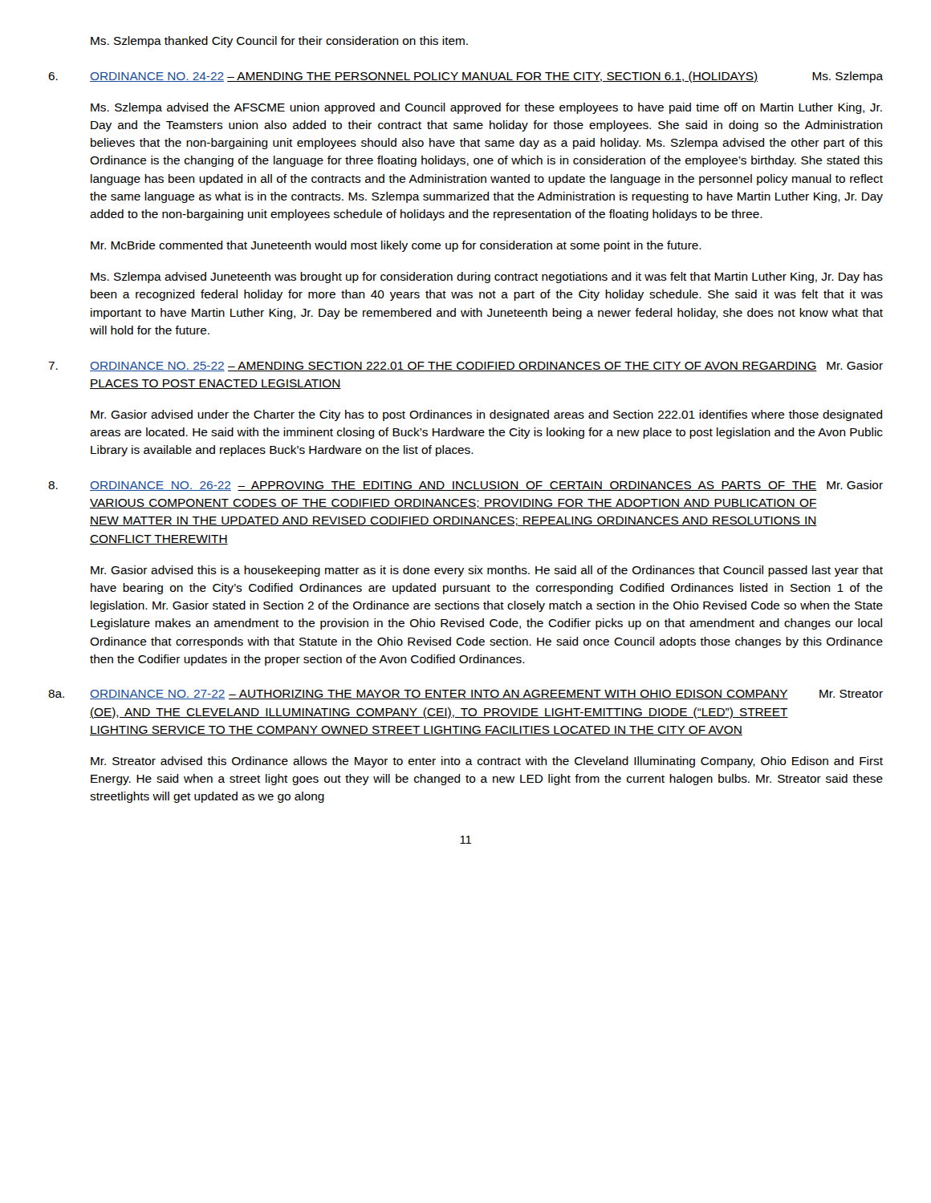Ms. Szlempa thanked City Council for their consideration on this item.
6.
ORDINANCE NO. 24-22 – AMENDING THE PERSONNEL POLICY MANUAL FOR THE CITY, SECTION 6.1, (HOLIDAYS)
Ms. Szlempa
Ms. Szlempa advised the AFSCME union approved and Council approved for these employees to have paid time off on Martin Luther King, Jr. Day and the Teamsters union also added to their contract that same holiday for those employees. She said in doing so the Administration believes that the non-bargaining unit employees should also have that same day as a paid holiday. Ms. Szlempa advised the other part of this Ordinance is the changing of the language for three floating holidays, one of which is in consideration of the employee’s birthday. She stated this language has been updated in all of the contracts and the Administration wanted to update the language in the personnel policy manual to reflect the same language as what is in the contracts. Ms. Szlempa summarized that the Administration is requesting to have Martin Luther King, Jr. Day added to the non-bargaining unit employees schedule of holidays and the representation of the floating holidays to be three.
Mr. McBride commented that Juneteenth would most likely come up for consideration at some point in the future.
Ms. Szlempa advised Juneteenth was brought up for consideration during contract negotiations and it was felt that Martin Luther King, Jr. Day has been a recognized federal holiday for more than 40 years that was not a part of the City holiday schedule. She said it was felt that it was important to have Martin Luther King, Jr. Day be remembered and with Juneteenth being a newer federal holiday, she does not know what that will hold for the future.
7.
ORDINANCE NO. 25-22 – AMENDING SECTION 222.01 OF THE CODIFIED ORDINANCES OF THE CITY OF AVON REGARDING PLACES TO POST ENACTED LEGISLATION
Mr. Gasior
Mr. Gasior advised under the Charter the City has to post Ordinances in designated areas and Section 222.01 identifies where those designated areas are located. He said with the imminent closing of Buck’s Hardware the City is looking for a new place to post legislation and the Avon Public Library is available and replaces Buck’s Hardware on the list of places.
8.
ORDINANCE NO. 26-22 – APPROVING THE EDITING AND INCLUSION OF CERTAIN ORDINANCES AS PARTS OF THE VARIOUS COMPONENT CODES OF THE CODIFIED ORDINANCES; PROVIDING FOR THE ADOPTION AND PUBLICATION OF NEW MATTER IN THE UPDATED AND REVISED CODIFIED ORDINANCES; REPEALING ORDINANCES AND RESOLUTIONS IN CONFLICT THEREWITH
Mr. Gasior
Mr. Gasior advised this is a housekeeping matter as it is done every six months. He said all of the Ordinances that Council passed last year that have bearing on the City’s Codified Ordinances are updated pursuant to the corresponding Codified Ordinances listed in Section 1 of the legislation. Mr. Gasior stated in Section 2 of the Ordinance are sections that closely match a section in the Ohio Revised Code so when the State Legislature makes an amendment to the provision in the Ohio Revised Code, the Codifier picks up on that amendment and changes our local Ordinance that corresponds with that Statute in the Ohio Revised Code section. He said once Council adopts those changes by this Ordinance then the Codifier updates in the proper section of the Avon Codified Ordinances.
8a.
ORDINANCE NO. 27-22 – AUTHORIZING THE MAYOR TO ENTER INTO AN AGREEMENT WITH OHIO EDISON COMPANY (OE), AND THE CLEVELAND ILLUMINATING COMPANY (CEI), TO PROVIDE LIGHT-EMITTING DIODE (“LED”) STREET LIGHTING SERVICE TO THE COMPANY OWNED STREET LIGHTING FACILITIES LOCATED IN THE CITY OF AVON
Mr. Streator
Mr. Streator advised this Ordinance allows the Mayor to enter into a contract with the Cleveland Illuminating Company, Ohio Edison and First Energy. He said when a street light goes out they will be changed to a new LED light from the current halogen bulbs. Mr. Streator said these streetlights will get updated as we go along
11